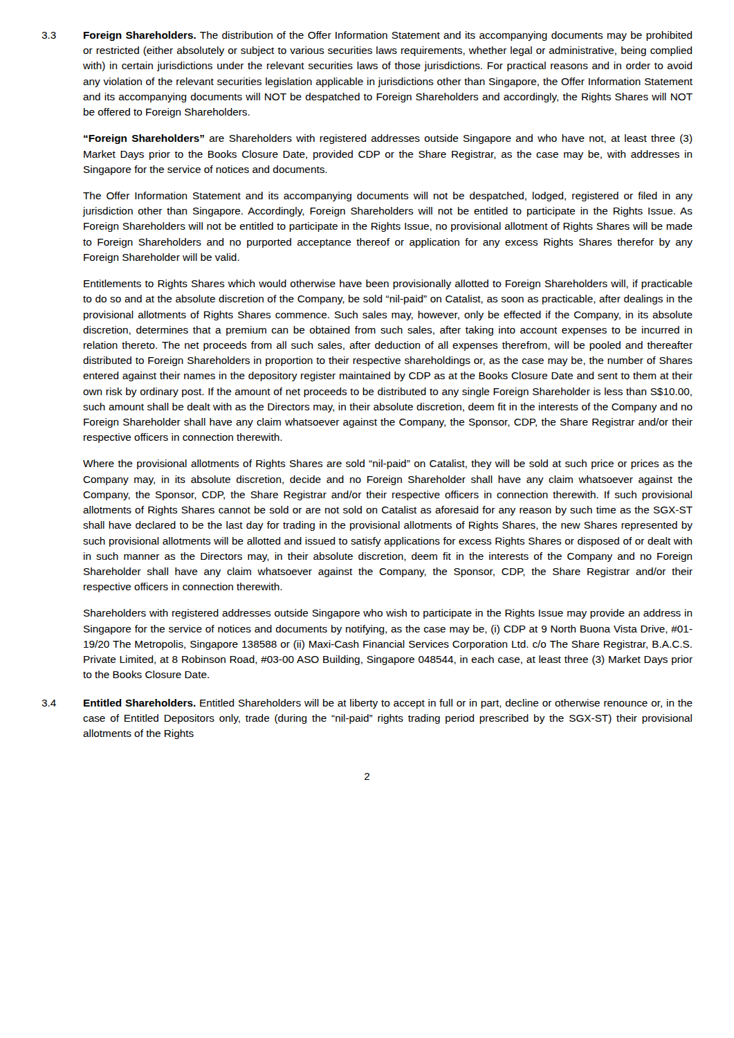3.3
Foreign Shareholders. The distribution of the Offer Information Statement and its accompanying documents may be prohibited or restricted (either absolutely or subject to various securities laws requirements, whether legal or administrative, being complied with) in certain jurisdictions under the relevant securities laws of those jurisdictions. For practical reasons and in order to avoid any violation of the relevant securities legislation applicable in jurisdictions other than Singapore, the Offer Information Statement and its accompanying documents will NOT be despatched to Foreign Shareholders and accordingly, the Rights Shares will NOT be offered to Foreign Shareholders.
“Foreign Shareholders” are Shareholders with registered addresses outside Singapore and who have not, at least three (3) Market Days prior to the Books Closure Date, provided CDP or the Share Registrar, as the case may be, with addresses in Singapore for the service of notices and documents.
The Offer Information Statement and its accompanying documents will not be despatched, lodged, registered or filed in any jurisdiction other than Singapore. Accordingly, Foreign Shareholders will not be entitled to participate in the Rights Issue. As Foreign Shareholders will not be entitled to participate in the Rights Issue, no provisional allotment of Rights Shares will be made to Foreign Shareholders and no purported acceptance thereof or application for any excess Rights Shares therefor by any Foreign Shareholder will be valid.
Entitlements to Rights Shares which would otherwise have been provisionally allotted to Foreign Shareholders will, if practicable to do so and at the absolute discretion of the Company, be sold “nil-paid” on Catalist, as soon as practicable, after dealings in the provisional allotments of Rights Shares commence. Such sales may, however, only be effected if the Company, in its absolute discretion, determines that a premium can be obtained from such sales, after taking into account expenses to be incurred in relation thereto. The net proceeds from all such sales, after deduction of all expenses therefrom, will be pooled and thereafter distributed to Foreign Shareholders in proportion to their respective shareholdings or, as the case may be, the number of Shares entered against their names in the depository register maintained by CDP as at the Books Closure Date and sent to them at their own risk by ordinary post. If the amount of net proceeds to be distributed to any single Foreign Shareholder is less than S$10.00, such amount shall be dealt with as the Directors may, in their absolute discretion, deem fit in the interests of the Company and no Foreign Shareholder shall have any claim whatsoever against the Company, the Sponsor, CDP, the Share Registrar and/or their respective officers in connection therewith.
Where the provisional allotments of Rights Shares are sold “nil-paid” on Catalist, they will be sold at such price or prices as the Company may, in its absolute discretion, decide and no Foreign Shareholder shall have any claim whatsoever against the Company, the Sponsor, CDP, the Share Registrar and/or their respective officers in connection therewith. If such provisional allotments of Rights Shares cannot be sold or are not sold on Catalist as aforesaid for any reason by such time as the SGX-ST shall have declared to be the last day for trading in the provisional allotments of Rights Shares, the new Shares represented by such provisional allotments will be allotted and issued to satisfy applications for excess Rights Shares or disposed of or dealt with in such manner as the Directors may, in their absolute discretion, deem fit in the interests of the Company and no Foreign Shareholder shall have any claim whatsoever against the Company, the Sponsor, CDP, the Share Registrar and/or their respective officers in connection therewith.
Shareholders with registered addresses outside Singapore who wish to participate in the Rights Issue may provide an address in Singapore for the service of notices and documents by notifying, as the case may be, (i) CDP at 9 North Buona Vista Drive, #01-19/20 The Metropolis, Singapore 138588 or (ii) Maxi-Cash Financial Services Corporation Ltd. c/o The Share Registrar, B.A.C.S. Private Limited, at 8 Robinson Road, #03-00 ASO Building, Singapore 048544, in each case, at least three (3) Market Days prior to the Books Closure Date.
3.4
Entitled Shareholders. Entitled Shareholders will be at liberty to accept in full or in part, decline or otherwise renounce or, in the case of Entitled Depositors only, trade (during the “nil-paid” rights trading period prescribed by the SGX-ST) their provisional allotments of the Rights
2